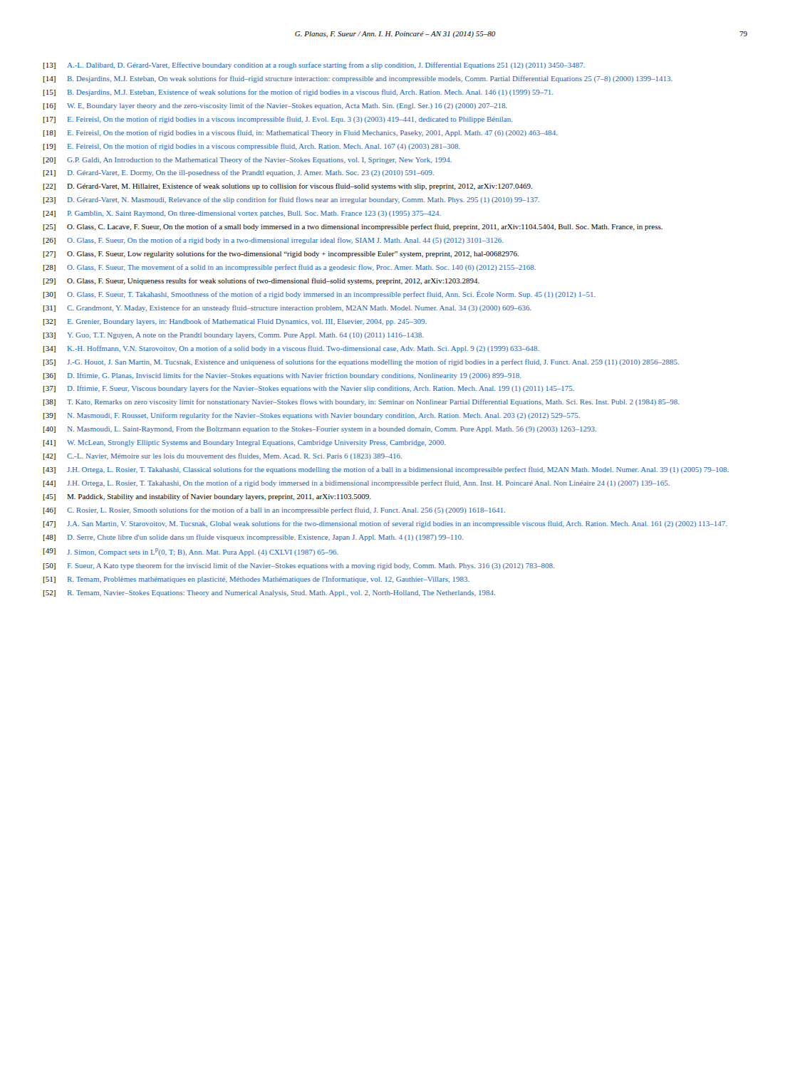G. Planas, F. Sueur / Ann. I. H. Poincaré – AN 31 (2014) 55–80 79
[13] A.-L. Dalibard, D. Gérard-Varet, Effective boundary condition at a rough surface starting from a slip condition, J. Differential Equations 251 (12) (2011) 3450–3487.
[14] B. Desjardins, M.J. Esteban, On weak solutions for fluid–rigid structure interaction: compressible and incompressible models, Comm. Partial Differential Equations 25 (7–8) (2000) 1399–1413.
[15] B. Desjardins, M.J. Esteban, Existence of weak solutions for the motion of rigid bodies in a viscous fluid, Arch. Ration. Mech. Anal. 146 (1) (1999) 59–71.
[16] W. E, Boundary layer theory and the zero-viscosity limit of the Navier–Stokes equation, Acta Math. Sin. (Engl. Ser.) 16 (2) (2000) 207–218.
[17] E. Feireisl, On the motion of rigid bodies in a viscous incompressible fluid, J. Evol. Equ. 3 (3) (2003) 419–441, dedicated to Philippe Bénilan.
[18] E. Feireisl, On the motion of rigid bodies in a viscous fluid, in: Mathematical Theory in Fluid Mechanics, Paseky, 2001, Appl. Math. 47 (6) (2002) 463–484.
[19] E. Feireisl, On the motion of rigid bodies in a viscous compressible fluid, Arch. Ration. Mech. Anal. 167 (4) (2003) 281–308.
[20] G.P. Galdi, An Introduction to the Mathematical Theory of the Navier–Stokes Equations, vol. I, Springer, New York, 1994.
[21] D. Gérard-Varet, E. Dormy, On the ill-posedness of the Prandtl equation, J. Amer. Math. Soc. 23 (2) (2010) 591–609.
[22] D. Gérard-Varet, M. Hillairet, Existence of weak solutions up to collision for viscous fluid–solid systems with slip, preprint, 2012, arXiv:1207.0469.
[23] D. Gérard-Varet, N. Masmoudi, Relevance of the slip condition for fluid flows near an irregular boundary, Comm. Math. Phys. 295 (1) (2010) 99–137.
[24] P. Gamblin, X. Saint Raymond, On three-dimensional vortex patches, Bull. Soc. Math. France 123 (3) (1995) 375–424.
[25] O. Glass, C. Lacave, F. Sueur, On the motion of a small body immersed in a two dimensional incompressible perfect fluid, preprint, 2011, arXiv:1104.5404, Bull. Soc. Math. France, in press.
[26] O. Glass, F. Sueur, On the motion of a rigid body in a two-dimensional irregular ideal flow, SIAM J. Math. Anal. 44 (5) (2012) 3101–3126.
[27] O. Glass, F. Sueur, Low regularity solutions for the two-dimensional “rigid body + incompressible Euler” system, preprint, 2012, hal-00682976.
[28] O. Glass, F. Sueur, The movement of a solid in an incompressible perfect fluid as a geodesic flow, Proc. Amer. Math. Soc. 140 (6) (2012) 2155–2168.
[29] O. Glass, F. Sueur, Uniqueness results for weak solutions of two-dimensional fluid–solid systems, preprint, 2012, arXiv:1203.2894.
[30] O. Glass, F. Sueur, T. Takahashi, Smoothness of the motion of a rigid body immersed in an incompressible perfect fluid, Ann. Sci. École Norm. Sup. 45 (1) (2012) 1–51.
[31] C. Grandmont, Y. Maday, Existence for an unsteady fluid–structure interaction problem, M2AN Math. Model. Numer. Anal. 34 (3) (2000) 609–636.
[32] E. Grenier, Boundary layers, in: Handbook of Mathematical Fluid Dynamics, vol. III, Elsevier, 2004, pp. 245–309.
[33] Y. Guo, T.T. Nguyen, A note on the Prandtl boundary layers, Comm. Pure Appl. Math. 64 (10) (2011) 1416–1438.
[34] K.-H. Hoffmann, V.N. Starovoitov, On a motion of a solid body in a viscous fluid. Two-dimensional case, Adv. Math. Sci. Appl. 9 (2) (1999) 633–648.
[35] J.-G. Houot, J. San Martin, M. Tucsnak, Existence and uniqueness of solutions for the equations modelling the motion of rigid bodies in a perfect fluid, J. Funct. Anal. 259 (11) (2010) 2856–2885.
[36] D. Iftimie, G. Planas, Inviscid limits for the Navier–Stokes equations with Navier friction boundary conditions, Nonlinearity 19 (2006) 899–918.
[37] D. Iftimie, F. Sueur, Viscous boundary layers for the Navier–Stokes equations with the Navier slip conditions, Arch. Ration. Mech. Anal. 199 (1) (2011) 145–175.
[38] T. Kato, Remarks on zero viscosity limit for nonstationary Navier–Stokes flows with boundary, in: Seminar on Nonlinear Partial Differential Equations, Math. Sci. Res. Inst. Publ. 2 (1984) 85–98.
[39] N. Masmoudi, F. Rousset, Uniform regularity for the Navier–Stokes equations with Navier boundary condition, Arch. Ration. Mech. Anal. 203 (2) (2012) 529–575.
[40] N. Masmoudi, L. Saint-Raymond, From the Boltzmann equation to the Stokes–Fourier system in a bounded domain, Comm. Pure Appl. Math. 56 (9) (2003) 1263–1293.
[41] W. McLean, Strongly Elliptic Systems and Boundary Integral Equations, Cambridge University Press, Cambridge, 2000.
[42] C.-L. Navier, Mémoire sur les lois du mouvement des fluides, Mem. Acad. R. Sci. Paris 6 (1823) 389–416.
[43] J.H. Ortega, L. Rosier, T. Takahashi, Classical solutions for the equations modelling the motion of a ball in a bidimensional incompressible perfect fluid, M2AN Math. Model. Numer. Anal. 39 (1) (2005) 79–108.
[44] J.H. Ortega, L. Rosier, T. Takahashi, On the motion of a rigid body immersed in a bidimensional incompressible perfect fluid, Ann. Inst. H. Poincaré Anal. Non Linéaire 24 (1) (2007) 139–165.
[45] M. Paddick, Stability and instability of Navier boundary layers, preprint, 2011, arXiv:1103.5009.
[46] C. Rosier, L. Rosier, Smooth solutions for the motion of a ball in an incompressible perfect fluid, J. Funct. Anal. 256 (5) (2009) 1618–1641.
[47] J.A. San Martin, V. Starovoitov, M. Tucsnak, Global weak solutions for the two-dimensional motion of several rigid bodies in an incompressible viscous fluid, Arch. Ration. Mech. Anal. 161 (2) (2002) 113–147.
[48] D. Serre, Chute libre d'un solide dans un fluide visqueux incompressible. Existence, Japan J. Appl. Math. 4 (1) (1987) 99–110.
[49] J. Simon, Compact sets in Lp(0, T; B), Ann. Mat. Pura Appl. (4) CXLVI (1987) 65–96.
[50] F. Sueur, A Kato type theorem for the inviscid limit of the Navier–Stokes equations with a moving rigid body, Comm. Math. Phys. 316 (3) (2012) 783–808.
[51] R. Temam, Problèmes mathématiques en plasticité, Méthodes Mathématiques de l'Informatique, vol. 12, Gauthier–Villars, 1983.
[52] R. Temam, Navier–Stokes Equations: Theory and Numerical Analysis, Stud. Math. Appl., vol. 2, North-Holland, The Netherlands, 1984.